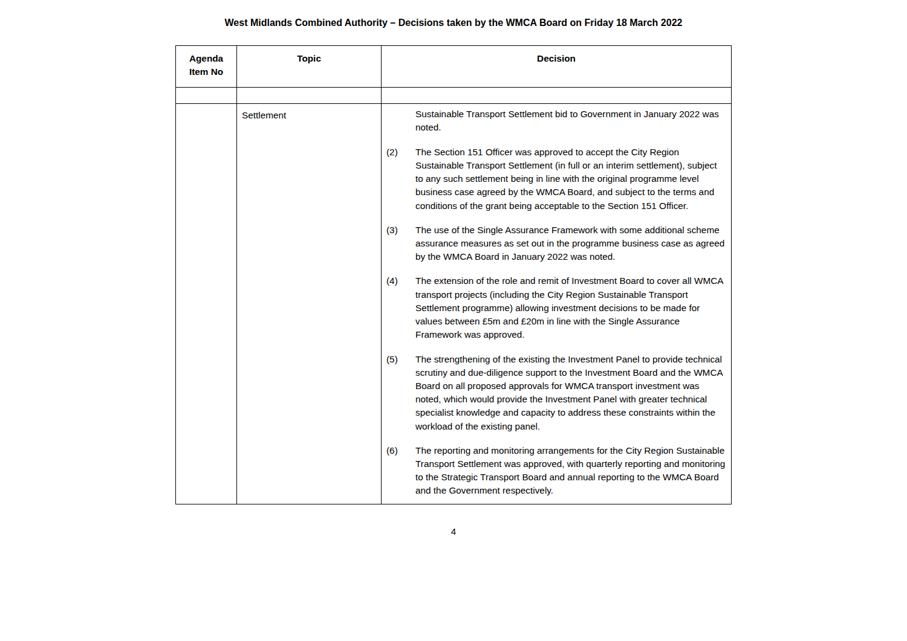West Midlands Combined Authority – Decisions taken by the WMCA Board on Friday 18 March 2022
| Agenda Item No | Topic | Decision |
| --- | --- | --- |
| | Settlement | (1) Sustainable Transport Settlement bid to Government in January 2022 was noted. (2) The Section 151 Officer was approved to accept the City Region Sustainable Transport Settlement (in full or an interim settlement), subject to any such settlement being in line with the original programme level business case agreed by the WMCA Board, and subject to the terms and conditions of the grant being acceptable to the Section 151 Officer. (3) The use of the Single Assurance Framework with some additional scheme assurance measures as set out in the programme business case as agreed by the WMCA Board in January 2022 was noted. (4) The extension of the role and remit of Investment Board to cover all WMCA transport projects (including the City Region Sustainable Transport Settlement programme) allowing investment decisions to be made for values between £5m and £20m in line with the Single Assurance Framework was approved. (5) The strengthening of the existing the Investment Panel to provide technical scrutiny and due-diligence support to the Investment Board and the WMCA Board on all proposed approvals for WMCA transport investment was noted, which would provide the Investment Panel with greater technical specialist knowledge and capacity to address these constraints within the workload of the existing panel. (6) The reporting and monitoring arrangements for the City Region Sustainable Transport Settlement was approved, with quarterly reporting and monitoring to the Strategic Transport Board and annual reporting to the WMCA Board and the Government respectively. |
4